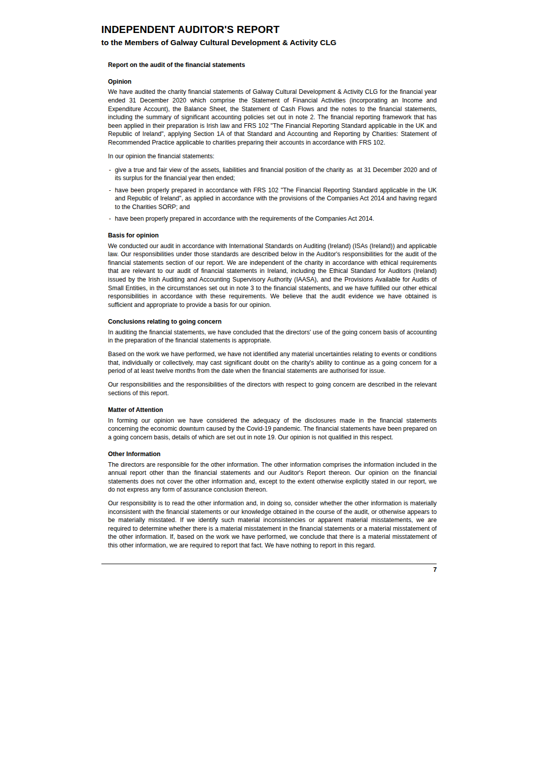INDEPENDENT AUDITOR'S REPORT
to the Members of Galway Cultural Development & Activity CLG
Report on the audit of the financial statements
Opinion
We have audited the charity financial statements of Galway Cultural Development & Activity CLG for the financial year ended 31 December 2020 which comprise the Statement of Financial Activities (incorporating an Income and Expenditure Account), the Balance Sheet, the Statement of Cash Flows and the notes to the financial statements, including the summary of significant accounting policies set out in note 2. The financial reporting framework that has been applied in their preparation is Irish law and FRS 102 "The Financial Reporting Standard applicable in the UK and Republic of Ireland", applying Section 1A of that Standard and Accounting and Reporting by Charities: Statement of Recommended Practice applicable to charities preparing their accounts in accordance with FRS 102.
In our opinion the financial statements:
give a true and fair view of the assets, liabilities and financial position of the charity as at 31 December 2020 and of its surplus for the financial year then ended;
have been properly prepared in accordance with FRS 102 "The Financial Reporting Standard applicable in the UK and Republic of Ireland", as applied in accordance with the provisions of the Companies Act 2014 and having regard to the Charities SORP; and
have been properly prepared in accordance with the requirements of the Companies Act 2014.
Basis for opinion
We conducted our audit in accordance with International Standards on Auditing (Ireland) (ISAs (Ireland)) and applicable law. Our responsibilities under those standards are described below in the Auditor's responsibilities for the audit of the financial statements section of our report. We are independent of the charity in accordance with ethical requirements that are relevant to our audit of financial statements in Ireland, including the Ethical Standard for Auditors (Ireland) issued by the Irish Auditing and Accounting Supervisory Authority (IAASA), and the Provisions Available for Audits of Small Entities, in the circumstances set out in note 3 to the financial statements, and we have fulfilled our other ethical responsibilities in accordance with these requirements. We believe that the audit evidence we have obtained is sufficient and appropriate to provide a basis for our opinion.
Conclusions relating to going concern
In auditing the financial statements, we have concluded that the directors' use of the going concern basis of accounting in the preparation of the financial statements is appropriate.
Based on the work we have performed, we have not identified any material uncertainties relating to events or conditions that, individually or collectively, may cast significant doubt on the charity's ability to continue as a going concern for a period of at least twelve months from the date when the financial statements are authorised for issue.
Our responsibilities and the responsibilities of the directors with respect to going concern are described in the relevant sections of this report.
Matter of Attention
In forming our opinion we have considered the adequacy of the disclosures made in the financial statements concerning the economic downturn caused by the Covid-19 pandemic. The financial statements have been prepared on a going concern basis, details of which are set out in note 19. Our opinion is not qualified in this respect.
Other Information
The directors are responsible for the other information. The other information comprises the information included in the annual report other than the financial statements and our Auditor's Report thereon. Our opinion on the financial statements does not cover the other information and, except to the extent otherwise explicitly stated in our report, we do not express any form of assurance conclusion thereon.
Our responsibility is to read the other information and, in doing so, consider whether the other information is materially inconsistent with the financial statements or our knowledge obtained in the course of the audit, or otherwise appears to be materially misstated. If we identify such material inconsistencies or apparent material misstatements, we are required to determine whether there is a material misstatement in the financial statements or a material misstatement of the other information. If, based on the work we have performed, we conclude that there is a material misstatement of this other information, we are required to report that fact. We have nothing to report in this regard.
7